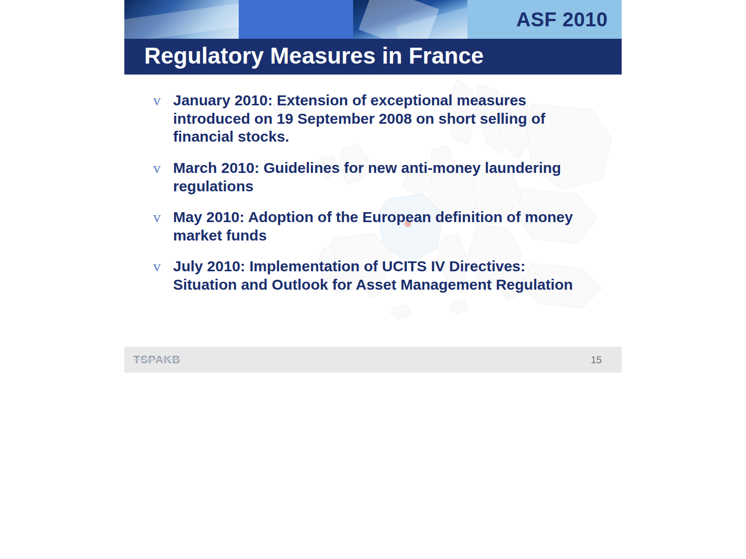ASF 2010
Regulatory Measures in France
January 2010: Extension of exceptional measures introduced on 19 September 2008 on short selling of financial stocks.
March 2010: Guidelines for new anti-money laundering regulations
May 2010: Adoption of the European definition of money market funds
July 2010: Implementation of UCITS IV Directives: Situation and Outlook for Asset Management Regulation
TSPAKB
15